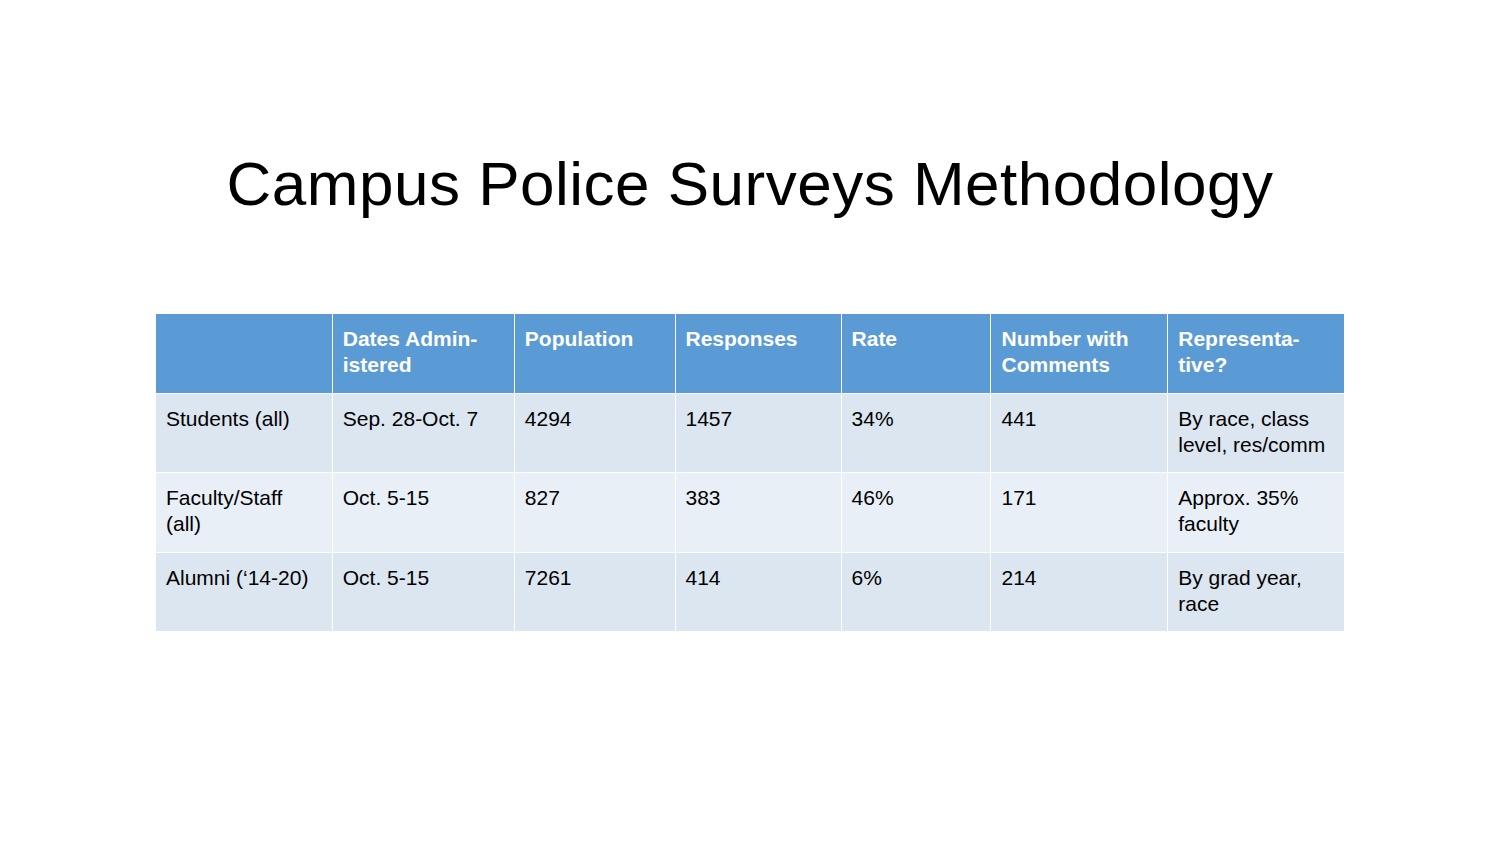Campus Police Surveys Methodology
| | Dates Admin-istered | Population | Responses | Rate | Number with Comments | Representa-tive? |
| --- | --- | --- | --- | --- | --- | --- |
| Students (all) | Sep. 28-Oct. 7 | 4294 | 1457 | 34% | 441 | By race, class level, res/comm |
| Faculty/Staff (all) | Oct. 5-15 | 827 | 383 | 46% | 171 | Approx. 35% faculty |
| Alumni (‘14-20) | Oct. 5-15 | 7261 | 414 | 6% | 214 | By grad year, race |